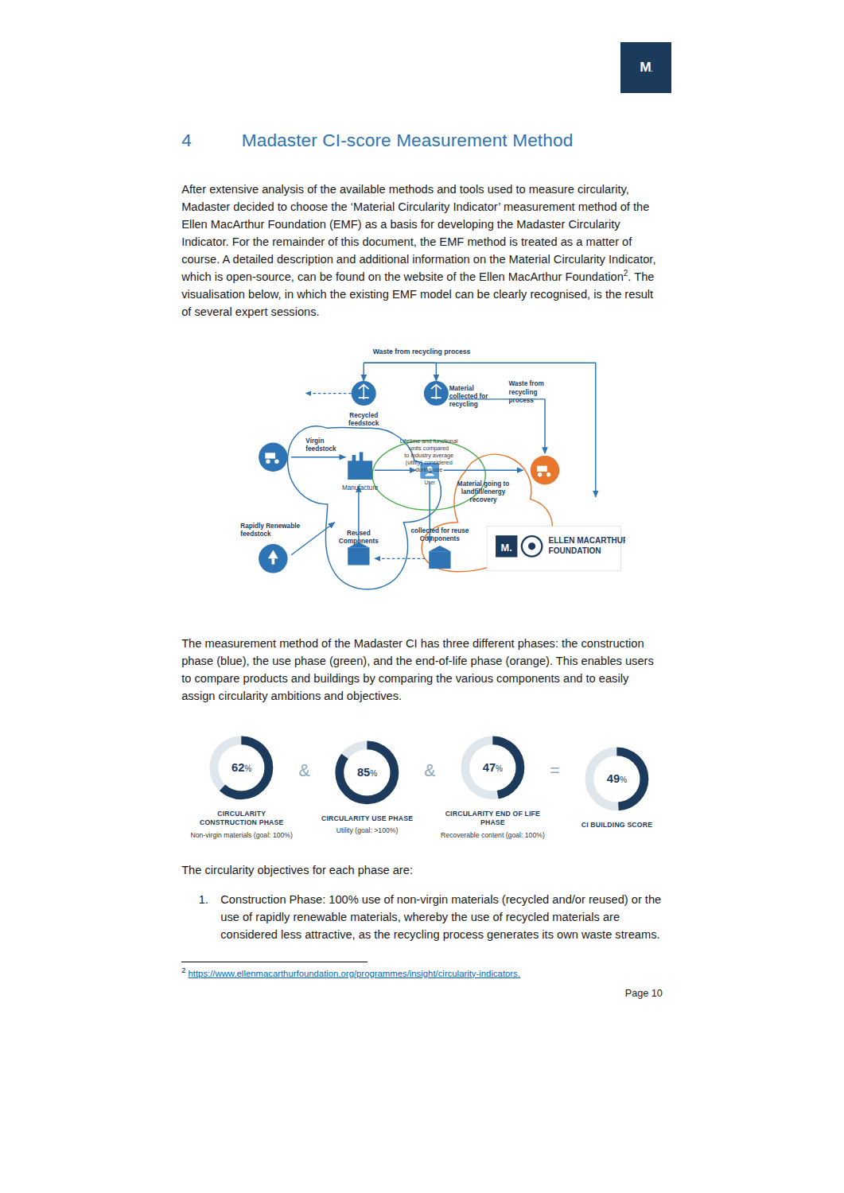M.
4 Madaster CI-score Measurement Method
After extensive analysis of the available methods and tools used to measure circularity, Madaster decided to choose the ‘Material Circularity Indicator’ measurement method of the Ellen MacArthur Foundation (EMF) as a basis for developing the Madaster Circularity Indicator. For the remainder of this document, the EMF method is treated as a matter of course. A detailed description and additional information on the Material Circularity Indicator, which is open-source, can be found on the website of the Ellen MacArthur Foundation2. The visualisation below, in which the existing EMF model can be clearly recognised, is the result of several expert sessions.
Waste from recycling process Recycled feedstock Material collected for recycling Waste from recycling process Virgin feedstock Rapidly Renewable feedstock Reused Components Manufacture User Lifetime and functional units compared to industry average (utility) considered during use Material going to landfill/energy recovery Components collected for reuse M. ELLEN MACARTHUR FOUNDATION
The measurement method of the Madaster CI has three different phases: the construction phase (blue), the use phase (green), and the end-of-life phase (orange). This enables users to compare products and buildings by comparing the various components and to easily assign circularity ambitions and objectives.
62%
Circularity
Construction Phase
Non-virgin materials (goal: 100%)
&
85%
Circularity Use Phase
Utility (goal: >100%)
&
47%
Circularity End of Life
Phase
Recoverable content (goal: 100%)
=
49%
CI Building Score
The circularity objectives for each phase are:
Construction Phase: 100% use of non-virgin materials (recycled and/or reused) or the use of rapidly renewable materials, whereby the use of recycled materials are considered less attractive, as the recycling process generates its own waste streams.
2 https://www.ellenmacarthurfoundation.org/programmes/insight/circularity-indicators.
Page 10